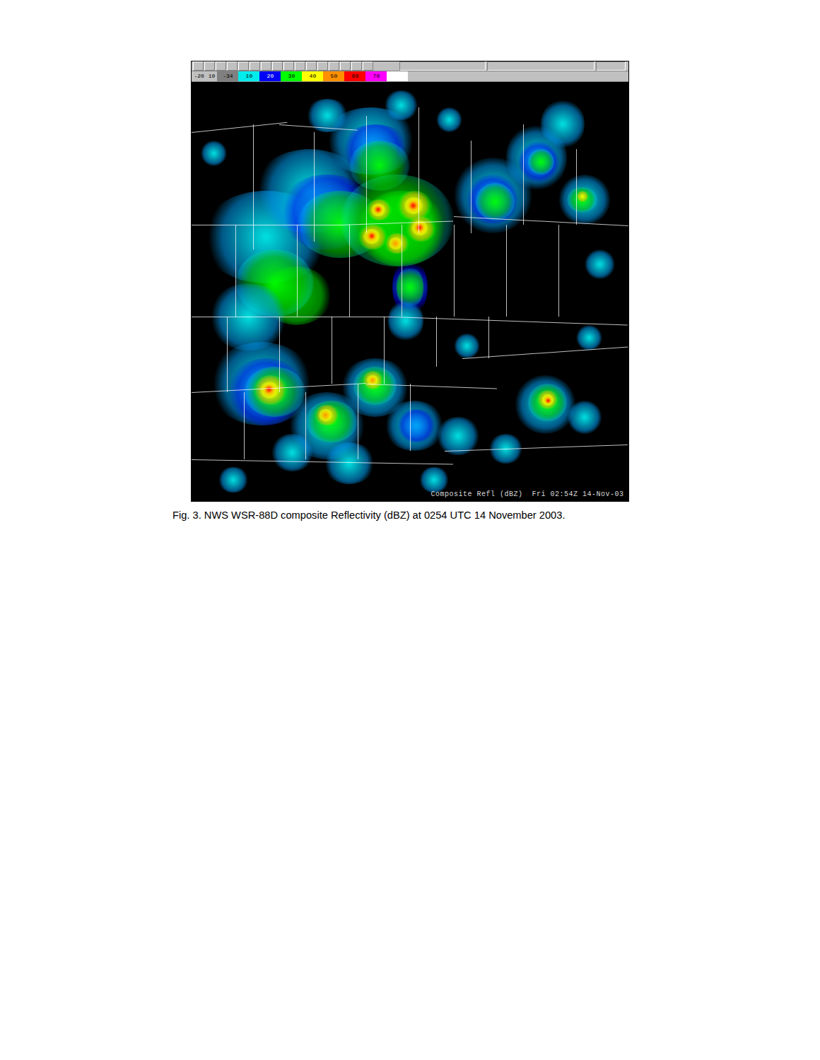-20 10 -34 10 20 30 40 50 60 70
Composite Refl (dBZ) Fri 02:54Z 14-Nov-03
Fig. 3. NWS WSR-88D composite Reflectivity (dBZ) at 0254 UTC 14 November 2003.